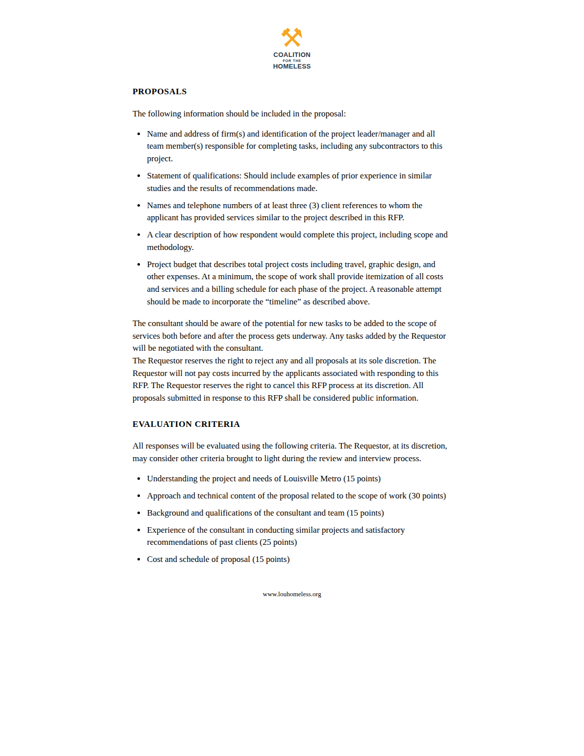⚒ COALITION FOR THE HOMELESS
PROPOSALS
The following information should be included in the proposal:
Name and address of firm(s) and identification of the project leader/manager and all team member(s) responsible for completing tasks, including any subcontractors to this project.
Statement of qualifications: Should include examples of prior experience in similar studies and the results of recommendations made.
Names and telephone numbers of at least three (3) client references to whom the applicant has provided services similar to the project described in this RFP.
A clear description of how respondent would complete this project, including scope and methodology.
Project budget that describes total project costs including travel, graphic design, and other expenses. At a minimum, the scope of work shall provide itemization of all costs and services and a billing schedule for each phase of the project. A reasonable attempt should be made to incorporate the “timeline” as described above.
The consultant should be aware of the potential for new tasks to be added to the scope of services both before and after the process gets underway. Any tasks added by the Requestor will be negotiated with the consultant.
The Requestor reserves the right to reject any and all proposals at its sole discretion. The Requestor will not pay costs incurred by the applicants associated with responding to this RFP. The Requestor reserves the right to cancel this RFP process at its discretion. All proposals submitted in response to this RFP shall be considered public information.
EVALUATION CRITERIA
All responses will be evaluated using the following criteria. The Requestor, at its discretion, may consider other criteria brought to light during the review and interview process.
Understanding the project and needs of Louisville Metro (15 points)
Approach and technical content of the proposal related to the scope of work (30 points)
Background and qualifications of the consultant and team (15 points)
Experience of the consultant in conducting similar projects and satisfactory recommendations of past clients (25 points)
Cost and schedule of proposal (15 points)
www.louhomeless.org